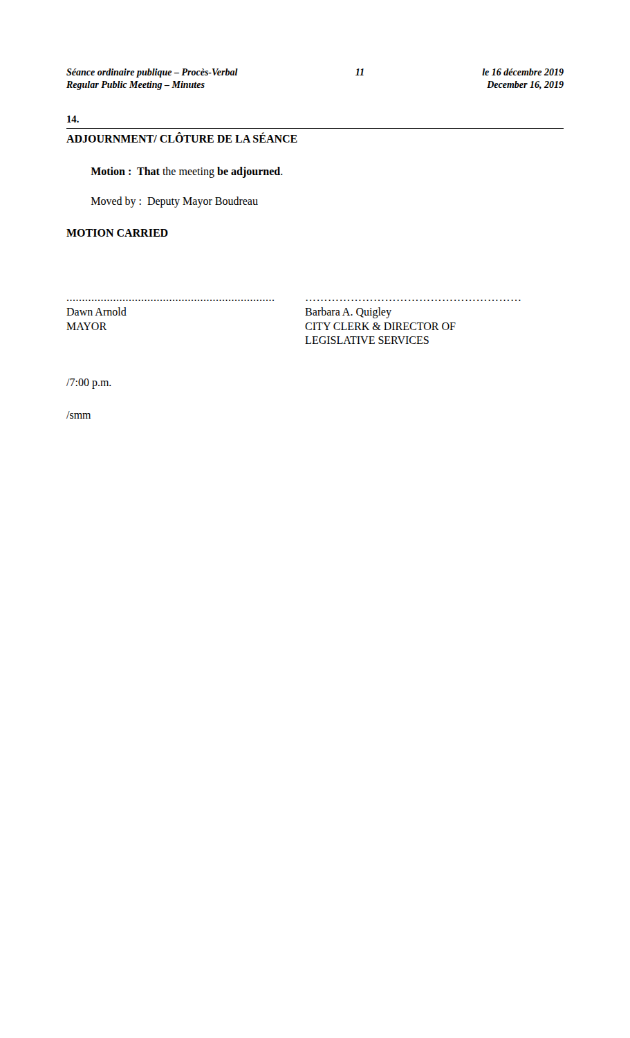Séance ordinaire publique – Procès-Verbal
Regular Public Meeting – Minutes
11
le 16 décembre 2019
December 16, 2019
14.
ADJOURNMENT/ CLÔTURE DE LA SÉANCE
Motion : That the meeting be adjourned.
Moved by : Deputy Mayor Boudreau
MOTION CARRIED
| ................................................................... Dawn Arnold MAYOR | ………………………………………………… Barbara A. Quigley CITY CLERK & DIRECTOR OF LEGISLATIVE SERVICES |
/7:00 p.m.
/smm